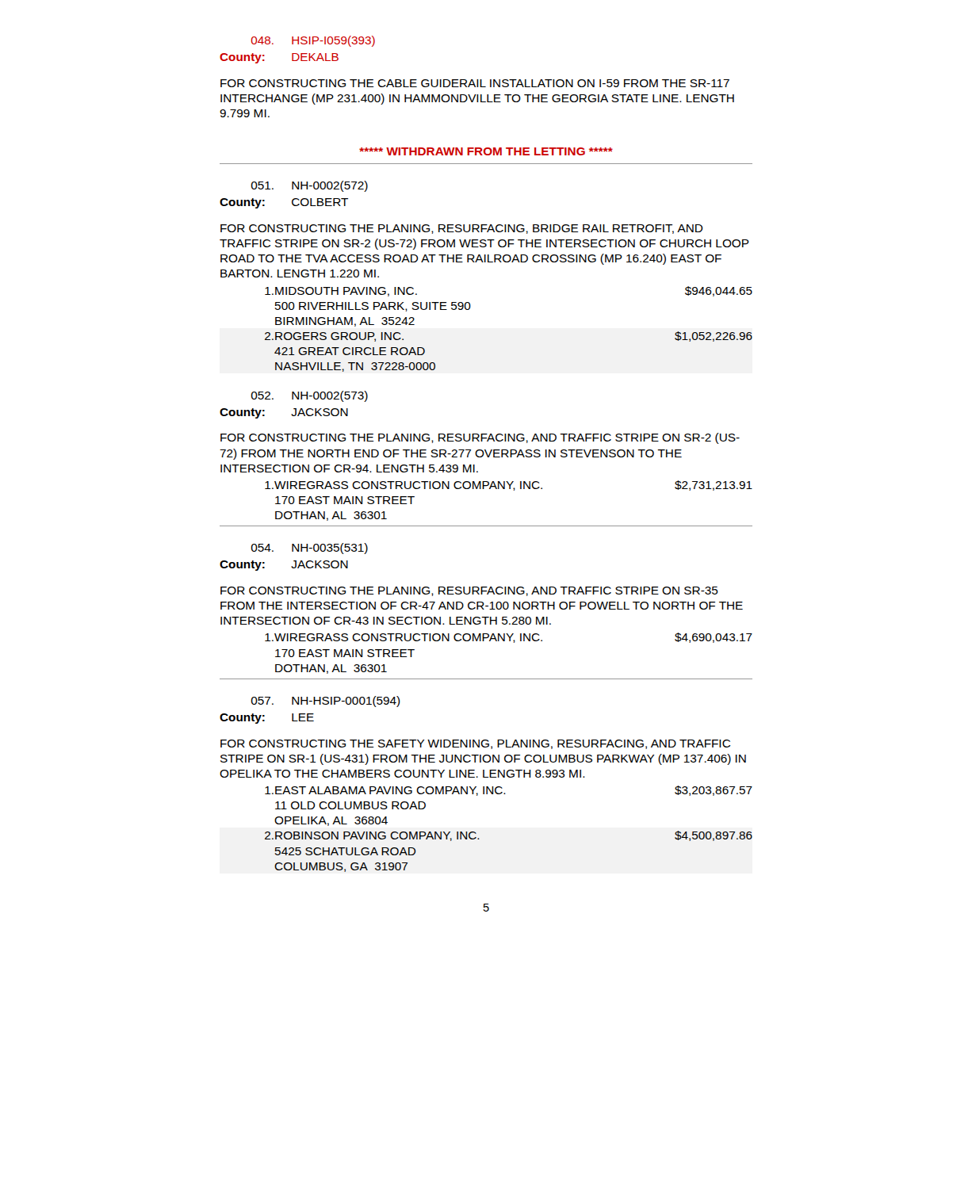048. HSIP-I059(393)
County: DEKALB
FOR CONSTRUCTING THE CABLE GUIDERAIL INSTALLATION ON I-59 FROM THE SR-117 INTERCHANGE (MP 231.400) IN HAMMONDVILLE TO THE GEORGIA STATE LINE. LENGTH 9.799 MI.
***** WITHDRAWN FROM THE LETTING *****
051. NH-0002(572)
County: COLBERT
FOR CONSTRUCTING THE PLANING, RESURFACING, BRIDGE RAIL RETROFIT, AND TRAFFIC STRIPE ON SR-2 (US-72) FROM WEST OF THE INTERSECTION OF CHURCH LOOP ROAD TO THE TVA ACCESS ROAD AT THE RAILROAD CROSSING (MP 16.240) EAST OF BARTON. LENGTH 1.220 MI.
| 1. | MIDSOUTH PAVING, INC. | $946,044.65 |
| | 500 RIVERHILLS PARK, SUITE 590 | |
| | BIRMINGHAM, AL 35242 | |
| 2. | ROGERS GROUP, INC. | $1,052,226.96 |
| | 421 GREAT CIRCLE ROAD | |
| | NASHVILLE, TN 37228-0000 | |
052. NH-0002(573)
County: JACKSON
FOR CONSTRUCTING THE PLANING, RESURFACING, AND TRAFFIC STRIPE ON SR-2 (US-72) FROM THE NORTH END OF THE SR-277 OVERPASS IN STEVENSON TO THE INTERSECTION OF CR-94. LENGTH 5.439 MI.
| 1. | WIREGRASS CONSTRUCTION COMPANY, INC. | $2,731,213.91 |
| | 170 EAST MAIN STREET | |
| | DOTHAN, AL 36301 | |
054. NH-0035(531)
County: JACKSON
FOR CONSTRUCTING THE PLANING, RESURFACING, AND TRAFFIC STRIPE ON SR-35 FROM THE INTERSECTION OF CR-47 AND CR-100 NORTH OF POWELL TO NORTH OF THE INTERSECTION OF CR-43 IN SECTION. LENGTH 5.280 MI.
| 1. | WIREGRASS CONSTRUCTION COMPANY, INC. | $4,690,043.17 |
| | 170 EAST MAIN STREET | |
| | DOTHAN, AL 36301 | |
057. NH-HSIP-0001(594)
County: LEE
FOR CONSTRUCTING THE SAFETY WIDENING, PLANING, RESURFACING, AND TRAFFIC STRIPE ON SR-1 (US-431) FROM THE JUNCTION OF COLUMBUS PARKWAY (MP 137.406) IN OPELIKA TO THE CHAMBERS COUNTY LINE. LENGTH 8.993 MI.
| 1. | EAST ALABAMA PAVING COMPANY, INC. | $3,203,867.57 |
| | 11 OLD COLUMBUS ROAD | |
| | OPELIKA, AL 36804 | |
| 2. | ROBINSON PAVING COMPANY, INC. | $4,500,897.86 |
| | 5425 SCHATULGA ROAD | |
| | COLUMBUS, GA 31907 | |
5